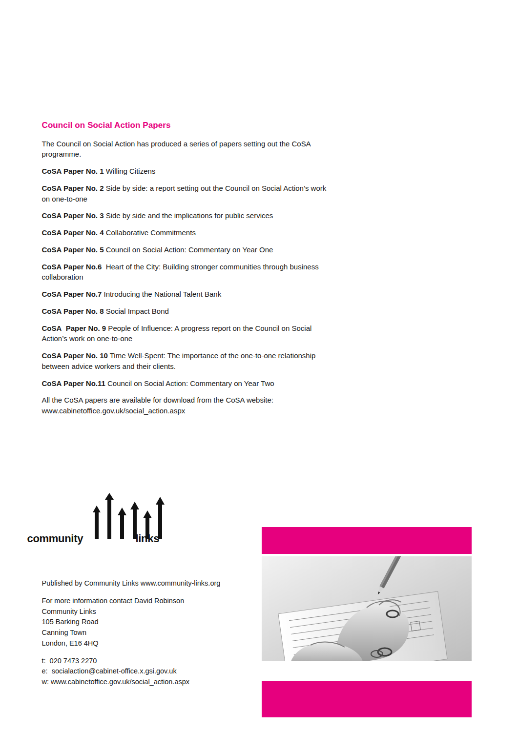Council on Social Action Papers
The Council on Social Action has produced a series of papers setting out the CoSA programme.
CoSA Paper No. 1 Willing Citizens
CoSA Paper No. 2 Side by side: a report setting out the Council on Social Action’s work on one-to-one
CoSA Paper No. 3 Side by side and the implications for public services
CoSA Paper No. 4 Collaborative Commitments
CoSA Paper No. 5 Council on Social Action: Commentary on Year One
CoSA Paper No.6 Heart of the City: Building stronger communities through business collaboration
CoSA Paper No.7 Introducing the National Talent Bank
CoSA Paper No. 8 Social Impact Bond
CoSA Paper No. 9 People of Influence: A progress report on the Council on Social Action’s work on one-to-one
CoSA Paper No. 10 Time Well-Spent: The importance of the one-to-one relationship between advice workers and their clients.
CoSA Paper No.11 Council on Social Action: Commentary on Year Two
All the CoSA papers are available for download from the CoSA website: www.cabinetoffice.gov.uk/social_action.aspx
community links
Published by Community Links www.community-links.org
For more information contact David Robinson
Community Links
105 Barking Road
Canning Town
London, E16 4HQ
t: 020 7473 2270
e: socialaction@cabinet-office.x.gsi.gov.uk
w: www.cabinetoffice.gov.uk/social_action.aspx